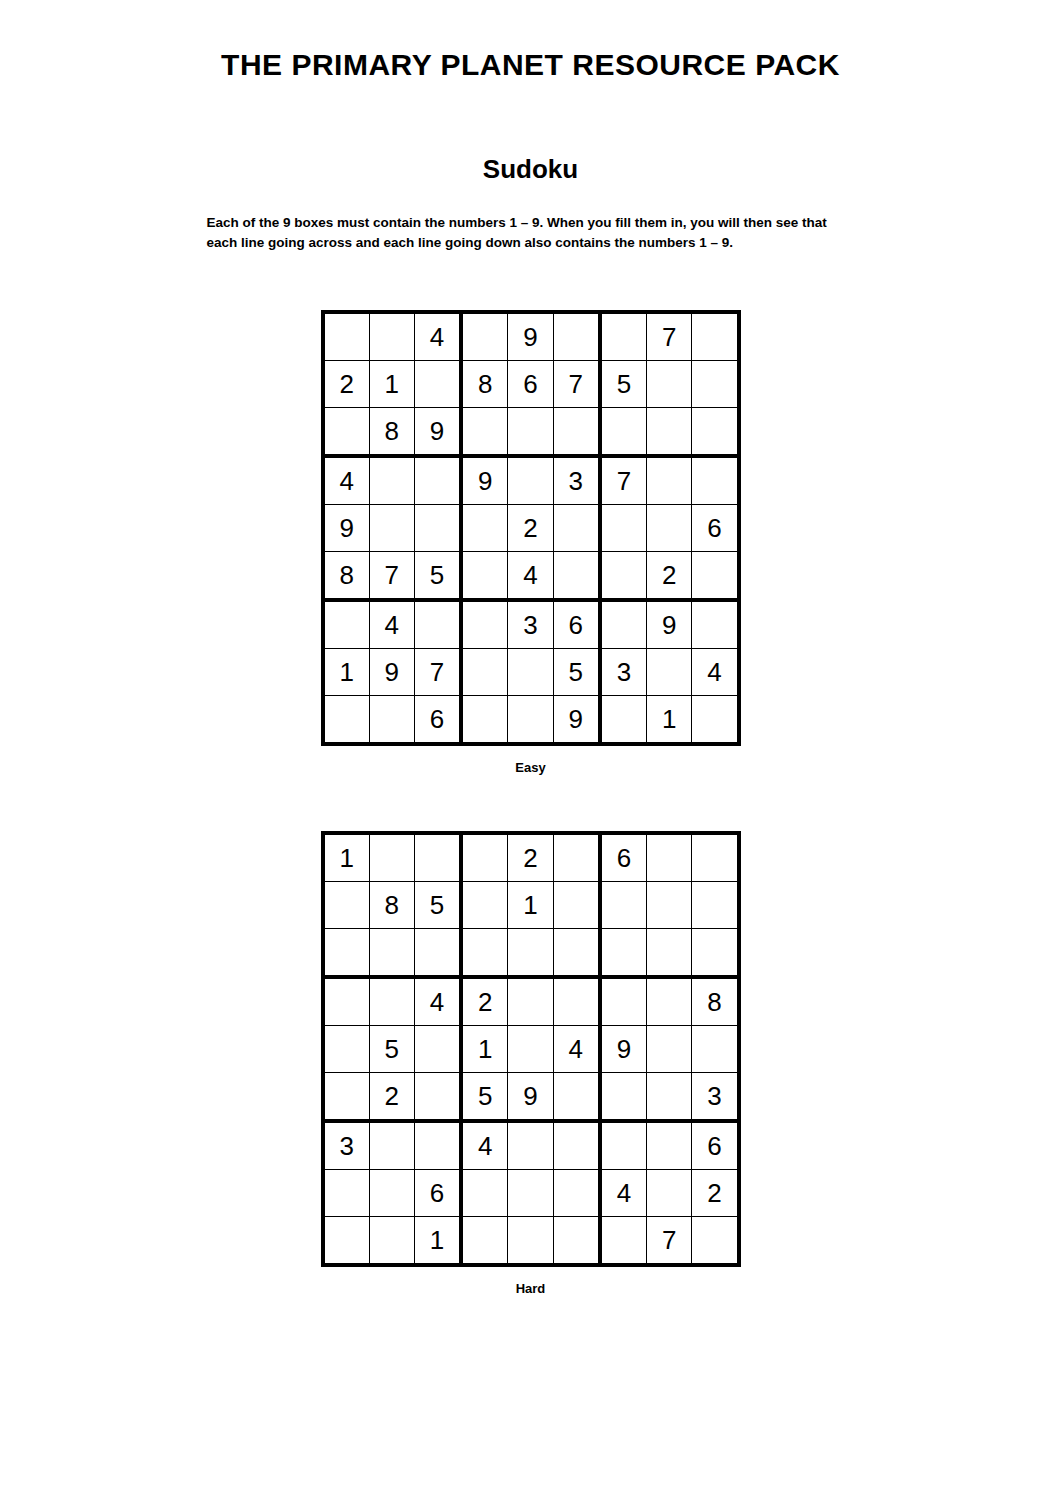THE PRIMARY PLANET RESOURCE PACK
Sudoku
Each of the 9 boxes must contain the numbers 1 – 9. When you fill them in, you will then see that each line going across and each line going down also contains the numbers 1 – 9.
| | | 4 | | 9 | | | 7 | |
| 2 | 1 | | 8 | 6 | 7 | 5 | | |
| | 8 | 9 | | | | | | |
| 4 | | | 9 | | 3 | 7 | | |
| 9 | | | | 2 | | | | 6 |
| 8 | 7 | 5 | | 4 | | | 2 | |
| | 4 | | | 3 | 6 | | 9 | |
| 1 | 9 | 7 | | | 5 | 3 | | 4 |
| | | 6 | | | 9 | | 1 | |
Easy
| 1 | | | | 2 | | 6 | | |
| | 8 | 5 | | 1 | | | | |
| | | 4 | 2 | | | | | 8 |
| | 5 | | 1 | | 4 | 9 | | |
| | 2 | | 5 | 9 | | | | 3 |
| 3 | | | 4 | | | | | 6 |
| | | 6 | | | | 4 | | 2 |
| | | 1 | | | | | 7 | |
Hard